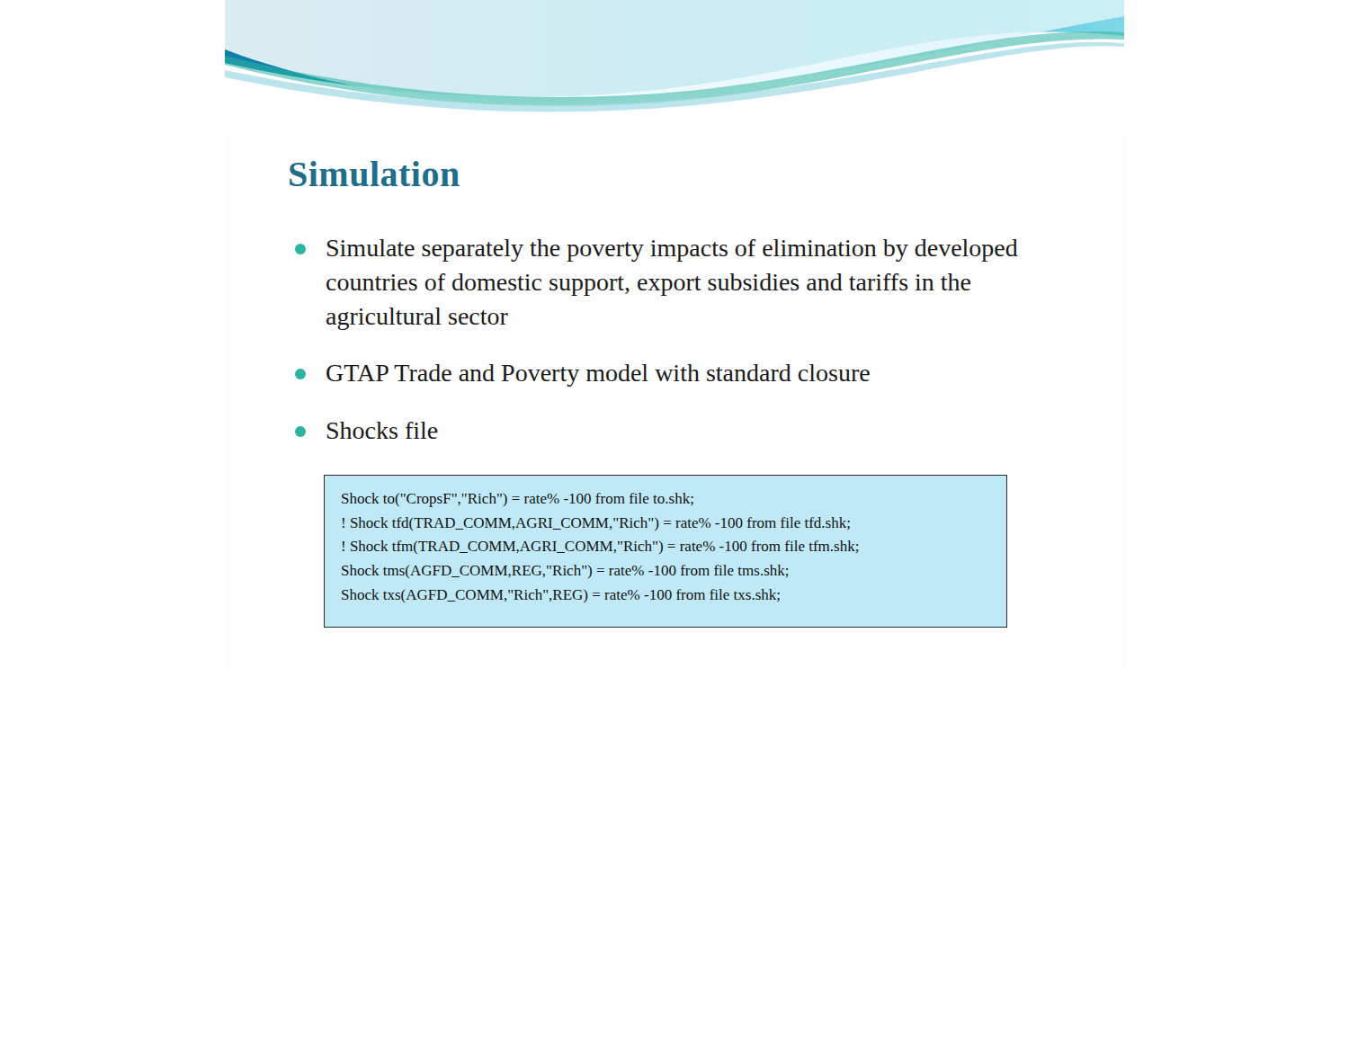Simulation
Simulate separately the poverty impacts of elimination by developed countries of domestic support, export subsidies and tariffs in the agricultural sector
GTAP Trade and Poverty model with standard closure
Shocks file
Shock to("CropsF","Rich") = rate% -100 from file to.shk;
! Shock tfd(TRAD_COMM,AGRI_COMM,"Rich") = rate% -100 from file tfd.shk;
! Shock tfm(TRAD_COMM,AGRI_COMM,"Rich") = rate% -100 from file tfm.shk;
Shock tms(AGFD_COMM,REG,"Rich") = rate% -100 from file tms.shk;
Shock txs(AGFD_COMM,"Rich",REG) = rate% -100 from file txs.shk;